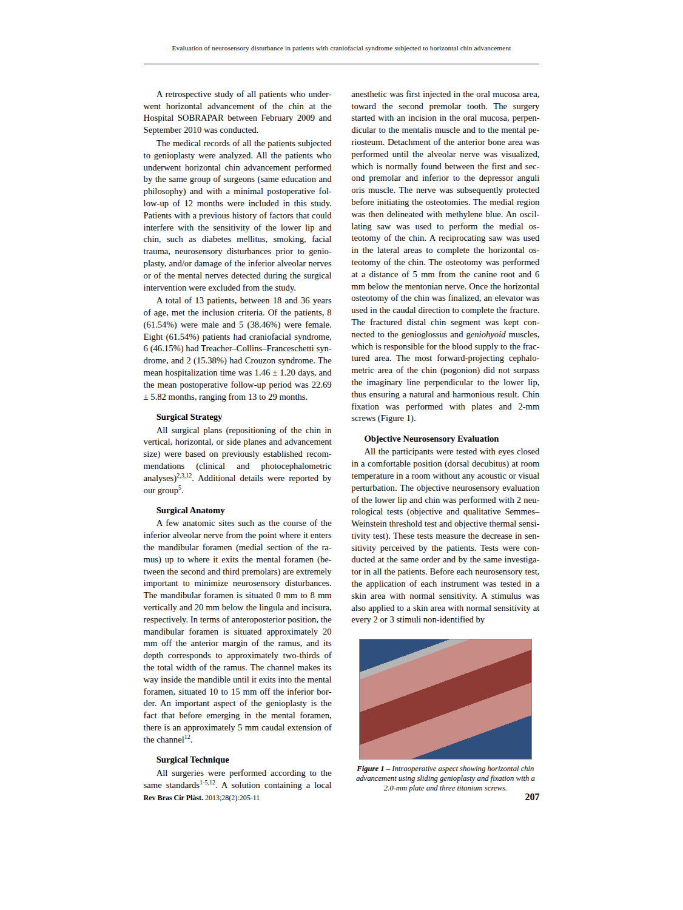Evaluation of neurosensory disturbance in patients with craniofacial syndrome subjected to horizontal chin advancement
A retrospective study of all patients who underwent horizontal advancement of the chin at the Hospital SOBRAPAR between February 2009 and September 2010 was conducted.
The medical records of all the patients subjected to genioplasty were analyzed. All the patients who underwent horizontal chin advancement performed by the same group of surgeons (same education and philosophy) and with a minimal postoperative follow-up of 12 months were included in this study. Patients with a previous history of factors that could interfere with the sensitivity of the lower lip and chin, such as diabetes mellitus, smoking, facial trauma, neurosensory disturbances prior to genioplasty, and/or damage of the inferior alveolar nerves or of the mental nerves detected during the surgical intervention were excluded from the study.
A total of 13 patients, between 18 and 36 years of age, met the inclusion criteria. Of the patients, 8 (61.54%) were male and 5 (38.46%) were female. Eight (61.54%) patients had craniofacial syndrome, 6 (46.15%) had Treacher–Collins–Franceschetti syndrome, and 2 (15.38%) had Crouzon syndrome. The mean hospitalization time was 1.46 ± 1.20 days, and the mean postoperative follow-up period was 22.69 ± 5.82 months, ranging from 13 to 29 months.
Surgical Strategy
All surgical plans (repositioning of the chin in vertical, horizontal, or side planes and advancement size) were based on previously established recommendations (clinical and photocephalometric analyses)2,3,12. Additional details were reported by our group5.
Surgical Anatomy
A few anatomic sites such as the course of the inferior alveolar nerve from the point where it enters the mandibular foramen (medial section of the ramus) up to where it exits the mental foramen (between the second and third premolars) are extremely important to minimize neurosensory disturbances. The mandibular foramen is situated 0 mm to 8 mm vertically and 20 mm below the lingula and incisura, respectively. In terms of anteroposterior position, the mandibular foramen is situated approximately 20 mm off the anterior margin of the ramus, and its depth corresponds to approximately two-thirds of the total width of the ramus. The channel makes its way inside the mandible until it exits into the mental foramen, situated 10 to 15 mm off the inferior border. An important aspect of the genioplasty is the fact that before emerging in the mental foramen, there is an approximately 5 mm caudal extension of the channel12.
Surgical Technique
All surgeries were performed according to the same standards1-5,12. A solution containing a local anesthetic was first injected in the oral mucosa area, toward the second premolar tooth. The surgery started with an incision in the oral mucosa, perpendicular to the mentalis muscle and to the mental periosteum. Detachment of the anterior bone area was performed until the alveolar nerve was visualized, which is normally found between the first and second premolar and inferior to the depressor anguli oris muscle. The nerve was subsequently protected before initiating the osteotomies. The medial region was then delineated with methylene blue. An oscillating saw was used to perform the medial osteotomy of the chin. A reciprocating saw was used in the lateral areas to complete the horizontal osteotomy of the chin. The osteotomy was performed at a distance of 5 mm from the canine root and 6 mm below the mentonian nerve. Once the horizontal osteotomy of the chin was finalized, an elevator was used in the caudal direction to complete the fracture. The fractured distal chin segment was kept connected to the genioglossus and geniohyoid muscles, which is responsible for the blood supply to the fractured area. The most forward-projecting cephalometric area of the chin (pogonion) did not surpass the imaginary line perpendicular to the lower lip, thus ensuring a natural and harmonious result. Chin fixation was performed with plates and 2-mm screws (Figure 1).
Objective Neurosensory Evaluation
All the participants were tested with eyes closed in a comfortable position (dorsal decubitus) at room temperature in a room without any acoustic or visual perturbation. The objective neurosensory evaluation of the lower lip and chin was performed with 2 neurological tests (objective and qualitative Semmes–Weinstein threshold test and objective thermal sensitivity test). These tests measure the decrease in sensitivity perceived by the patients. Tests were conducted at the same order and by the same investigator in all the patients. Before each neurosensory test, the application of each instrument was tested in a skin area with normal sensitivity. A stimulus was also applied to a skin area with normal sensitivity at every 2 or 3 stimuli non-identified by
Figure 1 – Intraoperative aspect showing horizontal chin advancement using sliding genioplasty and fixation with a 2.0-mm plate and three titanium screws.
Rev Bras Cir Plást. 2013;28(2):205-11
207